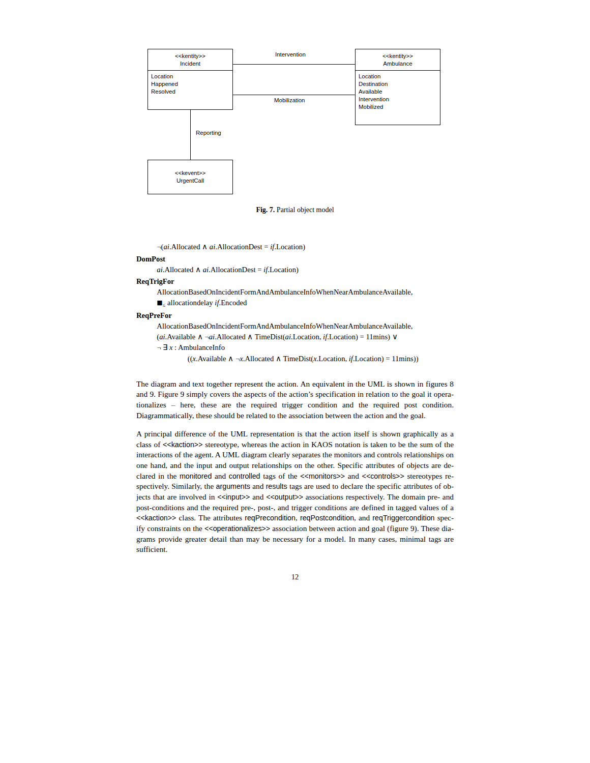Intervention
Mobilization
Reporting
<<kentity>>
Incident
Location
Happened
Resolved
<<kentity>>
Ambulance
Location
Destination
Available
Intervention
Mobilized
<<kevent>>
UrgentCall
Fig. 7. Partial object model
¬(ai.Allocated ∧ ai.AllocationDest = if.Location) DomPost ai.Allocated ∧ ai.AllocationDest = if.Location) ReqTrigFor AllocationBasedOnIncidentFormAndAmbulanceInfoWhenNearAmbulanceAvailable, ■≤ allocationdelay if.Encoded ReqPreFor AllocationBasedOnIncidentFormAndAmbulanceInfoWhenNearAmbulanceAvailable, (ai.Available ∧ ¬ai.Allocated ∧ TimeDist(ai.Location, if.Location) = 11mins) ∨ ¬ ∃ x : AmbulanceInfo ((x.Available ∧ ¬x.Allocated ∧ TimeDist(x.Location, if.Location) = 11mins))
The diagram and text together represent the action. An equivalent in the UML is shown in figures 8 and 9. Figure 9 simply covers the aspects of the action’s specification in relation to the goal it operationalizes – here, these are the required trigger condition and the required post condition. Diagrammatically, these should be related to the association between the action and the goal.
A principal difference of the UML representation is that the action itself is shown graphically as a class of <<kaction>> stereotype, whereas the action in KAOS notation is taken to be the sum of the interactions of the agent. A UML diagram clearly separates the monitors and controls relationships on one hand, and the input and output relationships on the other. Specific attributes of objects are declared in the monitored and controlled tags of the <<monitors>> and <<controls>> stereotypes respectively. Similarly, the arguments and results tags are used to declare the specific attributes of objects that are involved in <<input>> and <<output>> associations respectively. The domain pre- and post-conditions and the required pre-, post-, and trigger conditions are defined in tagged values of a <<kaction>> class. The attributes reqPrecondition, reqPostcondition, and reqTriggercondition specify constraints on the <<operationalizes>> association between action and goal (figure 9). These diagrams provide greater detail than may be necessary for a model. In many cases, minimal tags are sufficient.
12